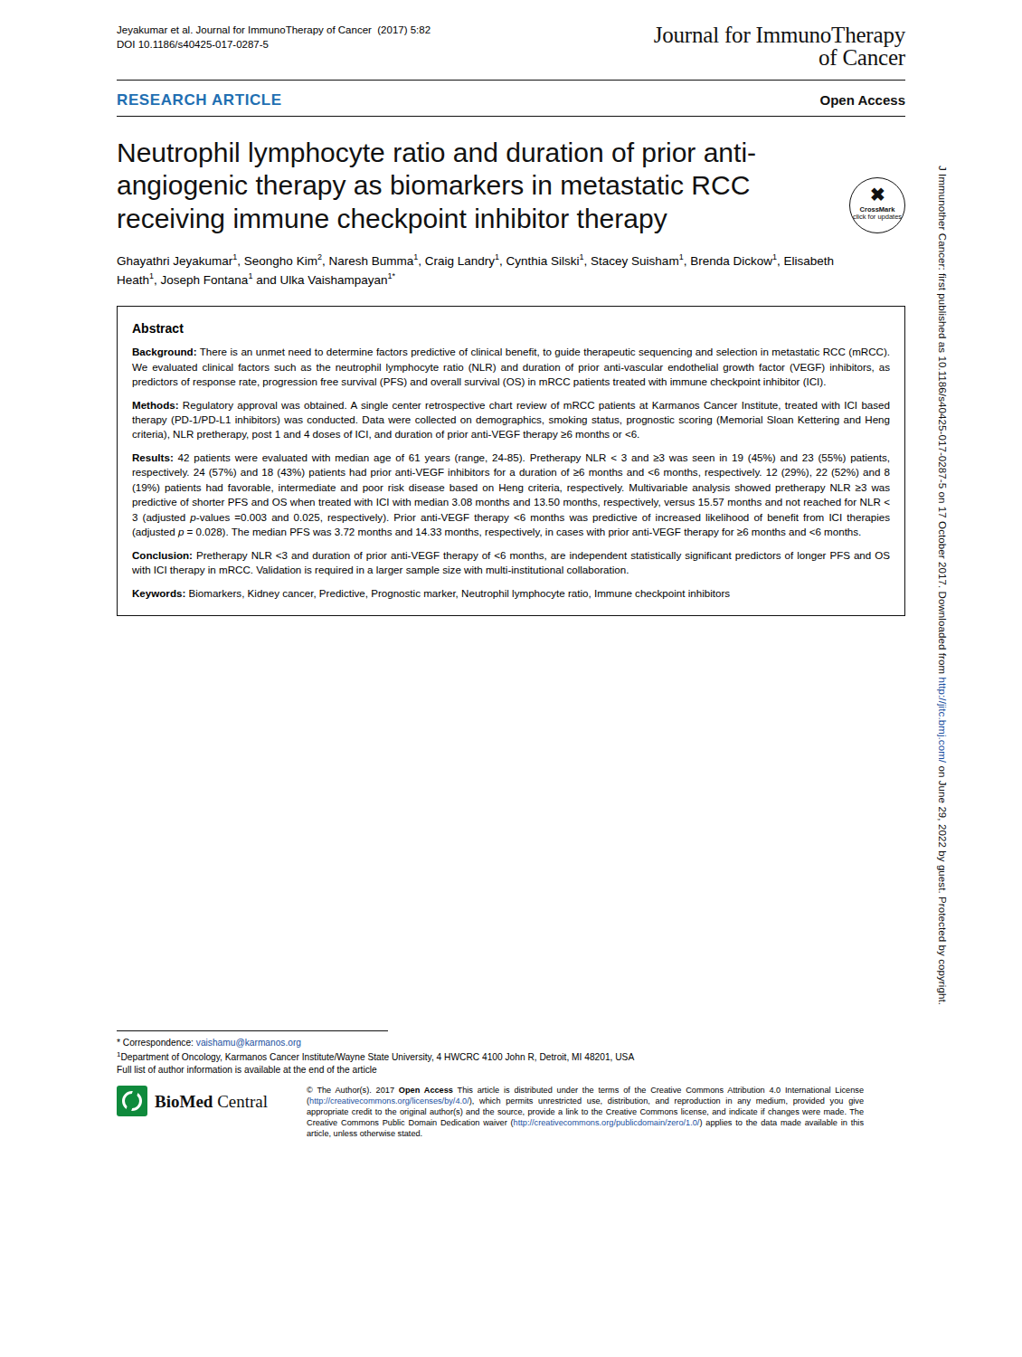J Immunother Cancer: first published as 10.1186/s40425-017-0287-5 on 17 October 2017. Downloaded from http://jitc.bmj.com/ on June 29, 2022 by guest. Protected by copyright.
Jeyakumar et al. Journal for ImmunoTherapy of Cancer (2017) 5:82
DOI 10.1186/s40425-017-0287-5
Journal for ImmunoTherapy
of Cancer
RESEARCH ARTICLE
Open Access
✖ CrossMark click for updates
Neutrophil lymphocyte ratio and duration of prior anti-angiogenic therapy as biomarkers in metastatic RCC receiving immune checkpoint inhibitor therapy
Ghayathri Jeyakumar1, Seongho Kim2, Naresh Bumma1, Craig Landry1, Cynthia Silski1, Stacey Suisham1, Brenda Dickow1, Elisabeth Heath1, Joseph Fontana1 and Ulka Vaishampayan1*
Abstract
Background: There is an unmet need to determine factors predictive of clinical benefit, to guide therapeutic sequencing and selection in metastatic RCC (mRCC). We evaluated clinical factors such as the neutrophil lymphocyte ratio (NLR) and duration of prior anti-vascular endothelial growth factor (VEGF) inhibitors, as predictors of response rate, progression free survival (PFS) and overall survival (OS) in mRCC patients treated with immune checkpoint inhibitor (ICI).
Methods: Regulatory approval was obtained. A single center retrospective chart review of mRCC patients at Karmanos Cancer Institute, treated with ICI based therapy (PD-1/PD-L1 inhibitors) was conducted. Data were collected on demographics, smoking status, prognostic scoring (Memorial Sloan Kettering and Heng criteria), NLR pretherapy, post 1 and 4 doses of ICI, and duration of prior anti-VEGF therapy ≥6 months or <6.
Results: 42 patients were evaluated with median age of 61 years (range, 24-85). Pretherapy NLR < 3 and ≥3 was seen in 19 (45%) and 23 (55%) patients, respectively. 24 (57%) and 18 (43%) patients had prior anti-VEGF inhibitors for a duration of ≥6 months and <6 months, respectively. 12 (29%), 22 (52%) and 8 (19%) patients had favorable, intermediate and poor risk disease based on Heng criteria, respectively. Multivariable analysis showed pretherapy NLR ≥3 was predictive of shorter PFS and OS when treated with ICI with median 3.08 months and 13.50 months, respectively, versus 15.57 months and not reached for NLR < 3 (adjusted p-values =0.003 and 0.025, respectively). Prior anti-VEGF therapy <6 months was predictive of increased likelihood of benefit from ICI therapies (adjusted p = 0.028). The median PFS was 3.72 months and 14.33 months, respectively, in cases with prior anti-VEGF therapy for ≥6 months and <6 months.
Conclusion: Pretherapy NLR <3 and duration of prior anti-VEGF therapy of <6 months, are independent statistically significant predictors of longer PFS and OS with ICI therapy in mRCC. Validation is required in a larger sample size with multi-institutional collaboration.
Keywords: Biomarkers, Kidney cancer, Predictive, Prognostic marker, Neutrophil lymphocyte ratio, Immune checkpoint inhibitors
* Correspondence: vaishamu@karmanos.org
1Department of Oncology, Karmanos Cancer Institute/Wayne State University, 4 HWCRC 4100 John R, Detroit, MI 48201, USA
Full list of author information is available at the end of the article
BioMed Central
© The Author(s). 2017 Open Access This article is distributed under the terms of the Creative Commons Attribution 4.0 International License (http://creativecommons.org/licenses/by/4.0/), which permits unrestricted use, distribution, and reproduction in any medium, provided you give appropriate credit to the original author(s) and the source, provide a link to the Creative Commons license, and indicate if changes were made. The Creative Commons Public Domain Dedication waiver (http://creativecommons.org/publicdomain/zero/1.0/) applies to the data made available in this article, unless otherwise stated.